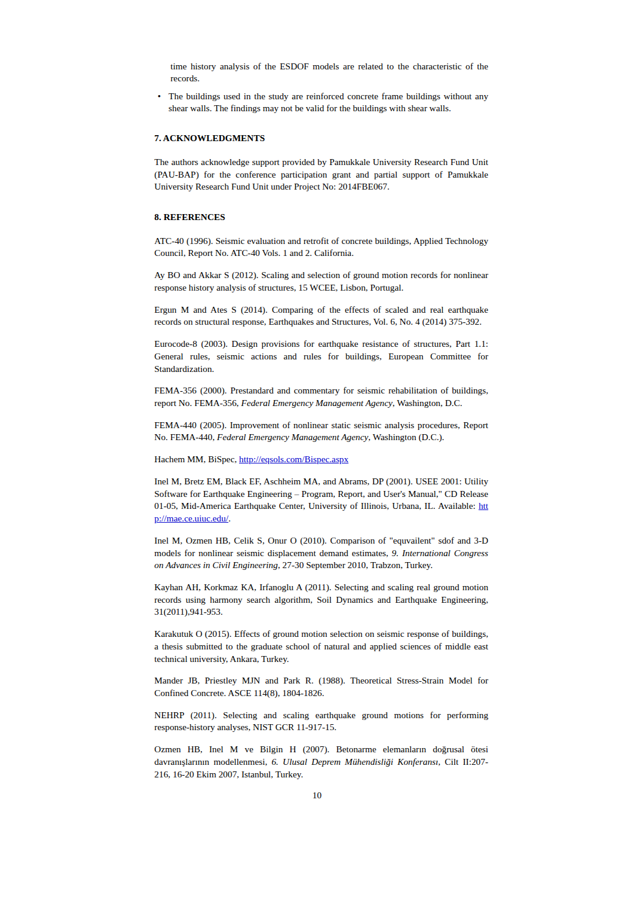time history analysis of the ESDOF models are related to the characteristic of the records.
The buildings used in the study are reinforced concrete frame buildings without any shear walls. The findings may not be valid for the buildings with shear walls.
7. ACKNOWLEDGMENTS
The authors acknowledge support provided by Pamukkale University Research Fund Unit (PAU-BAP) for the conference participation grant and partial support of Pamukkale University Research Fund Unit under Project No: 2014FBE067.
8. REFERENCES
ATC-40 (1996). Seismic evaluation and retrofit of concrete buildings, Applied Technology Council, Report No. ATC-40 Vols. 1 and 2. California.
Ay BO and Akkar S (2012). Scaling and selection of ground motion records for nonlinear response history analysis of structures, 15 WCEE, Lisbon, Portugal.
Ergun M and Ates S (2014). Comparing of the effects of scaled and real earthquake records on structural response, Earthquakes and Structures, Vol. 6, No. 4 (2014) 375-392.
Eurocode-8 (2003). Design provisions for earthquake resistance of structures, Part 1.1: General rules, seismic actions and rules for buildings, European Committee for Standardization.
FEMA-356 (2000). Prestandard and commentary for seismic rehabilitation of buildings, report No. FEMA-356, Federal Emergency Management Agency, Washington, D.C.
FEMA-440 (2005). Improvement of nonlinear static seismic analysis procedures, Report No. FEMA-440, Federal Emergency Management Agency, Washington (D.C.).
Hachem MM, BiSpec, http://eqsols.com/Bispec.aspx
Inel M, Bretz EM, Black EF, Aschheim MA, and Abrams, DP (2001). USEE 2001: Utility Software for Earthquake Engineering – Program, Report, and User's Manual," CD Release 01-05, Mid-America Earthquake Center, University of Illinois, Urbana, IL. Available: http://mae.ce.uiuc.edu/.
Inel M, Ozmen HB, Celik S, Onur O (2010). Comparison of "equvailent" sdof and 3-D models for nonlinear seismic displacement demand estimates, 9. International Congress on Advances in Civil Engineering, 27-30 September 2010, Trabzon, Turkey.
Kayhan AH, Korkmaz KA, Irfanoglu A (2011). Selecting and scaling real ground motion records using harmony search algorithm, Soil Dynamics and Earthquake Engineering, 31(2011),941-953.
Karakutuk O (2015). Effects of ground motion selection on seismic response of buildings, a thesis submitted to the graduate school of natural and applied sciences of middle east technical university, Ankara, Turkey.
Mander JB, Priestley MJN and Park R. (1988). Theoretical Stress-Strain Model for Confined Concrete. ASCE 114(8), 1804-1826.
NEHRP (2011). Selecting and scaling earthquake ground motions for performing response-history analyses, NIST GCR 11-917-15.
Ozmen HB, Inel M ve Bilgin H (2007). Betonarme elemanların doğrusal ötesi davranışlarının modellenmesi, 6. Ulusal Deprem Mühendisliği Konferansı, Cilt II:207-216, 16-20 Ekim 2007, Istanbul, Turkey.
10